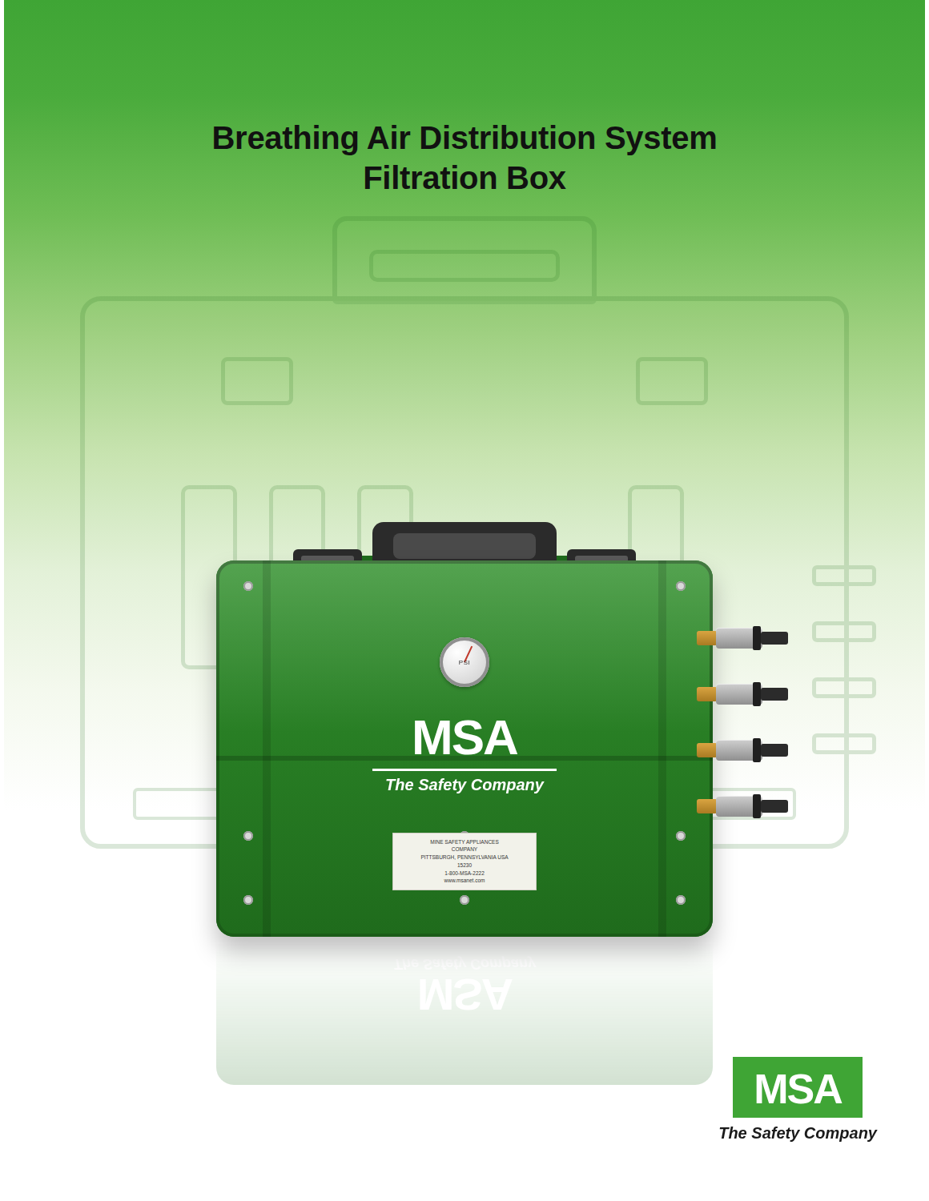Breathing Air Distribution System Filtration Box
MSA
The Safety Company
MINE SAFETY APPLIANCES
COMPANY
PITTSBURGH, PENNSYLVANIA USA
15230
1-800-MSA-2222
www.msanet.com
MSA
The Safety Company
MSA
The Safety Company